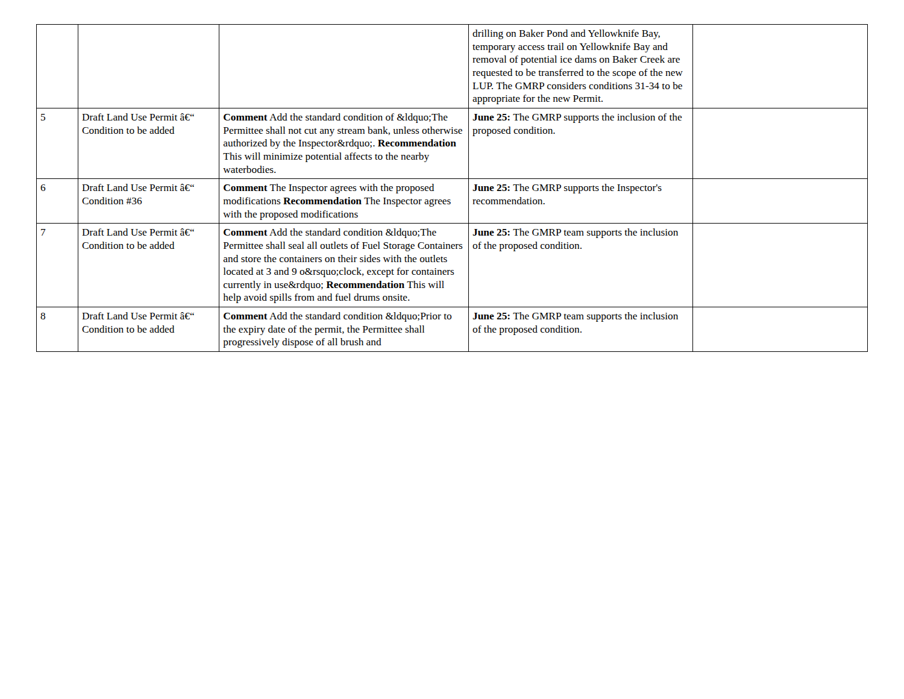| | | | drilling on Baker Pond and Yellowknife Bay, temporary access trail on Yellowknife Bay and removal of potential ice dams on Baker Creek are requested to be transferred to the scope of the new LUP. The GMRP considers conditions 31-34 to be appropriate for the new Permit. | |
| 5 | Draft Land Use Permit â€“ Condition to be added | Comment Add the standard condition of &ldquo;The Permittee shall not cut any stream bank, unless otherwise authorized by the Inspector&rdquo;. Recommendation This will minimize potential affects to the nearby waterbodies. | June 25: The GMRP supports the inclusion of the proposed condition. | |
| 6 | Draft Land Use Permit â€“ Condition #36 | Comment The Inspector agrees with the proposed modifications Recommendation The Inspector agrees with the proposed modifications | June 25: The GMRP supports the Inspector's recommendation. | |
| 7 | Draft Land Use Permit â€“ Condition to be added | Comment Add the standard condition &ldquo;The Permittee shall seal all outlets of Fuel Storage Containers and store the containers on their sides with the outlets located at 3 and 9 o&rsquo;clock, except for containers currently in use&rdquo; Recommendation This will help avoid spills from and fuel drums onsite. | June 25: The GMRP team supports the inclusion of the proposed condition. | |
| 8 | Draft Land Use Permit â€“ Condition to be added | Comment Add the standard condition &ldquo;Prior to the expiry date of the permit, the Permittee shall progressively dispose of all brush and | June 25: The GMRP team supports the inclusion of the proposed condition. | |